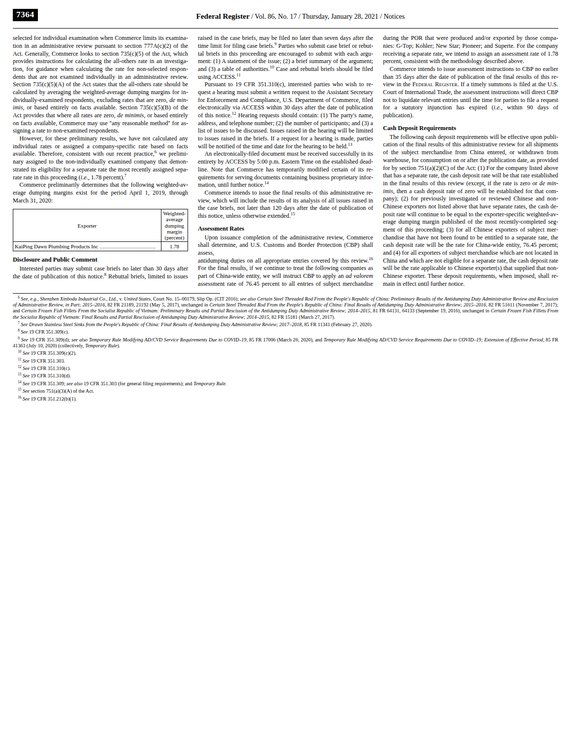7364
Federal Register / Vol. 86, No. 17 / Thursday, January 28, 2021 / Notices
selected for individual examination when Commerce limits its examination in an administrative review pursuant to section 777A(c)(2) of the Act. Generally, Commerce looks to section 735(c)(5) of the Act, which provides instructions for calculating the all-others rate in an investigation, for guidance when calculating the rate for non-selected respondents that are not examined individually in an administrative review. Section 735(c)(5)(A) of the Act states that the all-others rate should be calculated by averaging the weighted-average dumping margins for individually-examined respondents, excluding rates that are zero, de minimis, or based entirely on facts available. Section 735(c)(5)(B) of the Act provides that where all rates are zero, de minimis, or based entirely on facts available, Commerce may use ''any reasonable method'' for assigning a rate to non-examined respondents.
However, for these preliminary results, we have not calculated any individual rates or assigned a company-specific rate based on facts available. Therefore, consistent with our recent practice,6 we preliminary assigned to the non-individually examined company that demonstrated its eligibility for a separate rate the most recently assigned separate rate in this proceeding (i.e., 1.78 percent).7
Commerce preliminarily determines that the following weighted-average dumping margins exist for the period April 1, 2019, through March 31, 2020:
| Exporter | Weighted- average dumping margin (percent) |
| --- | --- |
| KaiPing Dawn Plumbing Products Inc ................................... | 1.78 |
Disclosure and Public Comment
Interested parties may submit case briefs no later than 30 days after the date of publication of this notice.8 Rebuttal briefs, limited to issues raised in the case briefs, may be filed no later than seven days after the time limit for filing case briefs.9 Parties who submit case brief or rebuttal briefs in this proceeding are encouraged to submit with each argument: (1) A statement of the issue; (2) a brief summary of the argument; and (3) a table of authorities.10 Case and rebuttal briefs should be filed using ACCESS.11
Pursuant to 19 CFR 351.310(c), interested parties who wish to request a hearing must submit a written request to the Assistant Secretary for Enforcement and Compliance, U.S. Department of Commerce, filed electronically via ACCESS within 30 days after the date of publication of this notice.12 Hearing requests should contain: (1) The party's name, address, and telephone number; (2) the number of participants; and (3) a list of issues to be discussed. Issues raised in the hearing will be limited to issues raised in the briefs. If a request for a hearing is made, parties will be notified of the time and date for the hearing to be held.13
An electronically-filed document must be received successfully in its entirety by ACCESS by 5:00 p.m. Eastern Time on the established deadline. Note that Commerce has temporarily modified certain of its requirements for serving documents containing business proprietary information, until further notice.14
Commerce intends to issue the final results of this administrative review, which will include the results of its analysis of all issues raised in the case briefs, not later than 120 days after the date of publication of this notice, unless otherwise extended.15
Assessment Rates
Upon issuance completion of the administrative review, Commerce shall determine, and U.S. Customs and Border Protection (CBP) shall assess,
antidumping duties on all appropriate entries covered by this review.16 For the final results, if we continue to treat the following companies as part of China-wide entity, we will instruct CBP to apply an ad valorem assessment rate of 76.45 percent to all entries of subject merchandise during the POR that were produced and/or exported by those companies: G-Top; Kohler; New Star; Pioneer; and Superte. For the company receiving a separate rate, we intend to assign an assessment rate of 1.78 percent, consistent with the methodology described above.
Commerce intends to issue assessment instructions to CBP no earlier than 35 days after the date of publication of the final results of this review in the Federal Register. If a timely summons is filed at the U.S. Court of International Trade, the assessment instructions will direct CBP not to liquidate relevant entries until the time for parties to file a request for a statutory injunction has expired (i.e., within 90 days of publication).
Cash Deposit Requirements
The following cash deposit requirements will be effective upon publication of the final results of this administrative review for all shipments of the subject merchandise from China entered, or withdrawn from warehouse, for consumption on or after the publication date, as provided for by section 751(a)(2)(C) of the Act: (1) For the company listed above that has a separate rate, the cash deposit rate will be that rate established in the final results of this review (except, if the rate is zero or de minimis, then a cash deposit rate of zero will be established for that company); (2) for previously investigated or reviewed Chinese and non-Chinese exporters not listed above that have separate rates, the cash deposit rate will continue to be equal to the exporter-specific weighted-average dumping margin published of the most recently-completed segment of this proceeding; (3) for all Chinese exporters of subject merchandise that have not been found to be entitled to a separate rate, the cash deposit rate will be the rate for China-wide entity, 76.45 percent; and (4) for all exporters of subject merchandise which are not located in China and which are not eligible for a separate rate, the cash deposit rate will be the rate applicable to Chinese exporter(s) that supplied that non-Chinese exporter. These deposit requirements, when imposed, shall remain in effect until further notice.
6 See, e.g., Shenzhen Xinboda Industrial Co., Ltd., v. United States, Court No. 15–00179, Slip Op. (CIT 2016); see also Certain Steel Threaded Rod From the People's Republic of China: Preliminary Results of the Antidumping Duty Administrative Review and Rescission of Administrative Review, in Part; 2015–2016, 82 FR 21189, 21192 (May 5, 2017), unchanged in Certain Steel Threaded Rod From the People's Republic of China: Final Results of Antidumping Duty Administrative Review; 2015–2016, 82 FR 51611 (November 7, 2017); and Certain Frozen Fish Fillets From the Socialist Republic of Vietnam: Preliminary Results and Partial Rescission of the Antidumping Duty Administrative Review; 2014–2015, 81 FR 64131, 64133 (September 19, 2016), unchanged in Certain Frozen Fish Fillets From the Socialist Republic of Vietnam: Final Results and Partial Rescission of Antidumping Duty Administrative Review; 2014–2015, 82 FR 15181 (March 27, 2017).
7 See Drawn Stainless Steel Sinks from the People's Republic of China: Final Results of Antidumping Duty Administrative Review; 2017–2018, 85 FR 11341 (February 27, 2020).
8 See 19 CFR 351.309(c).
9 See 19 CFR 351.309(d); see also Temporary Rule Modifying AD/CVD Service Requirements Due to COVID–19, 85 FR 17006 (March 26, 2020), and Temporary Rule Modifying AD/CVD Service Requirements Due to COVID–19; Extension of Effective Period, 85 FR 41363 (July 10, 2020) (collectively, Temporary Rule).
10 See 19 CFR 351.309(c)(2).
11 See 19 CFR 351.303.
12 See 19 CFR 351.310(c).
13 See 19 CFR 351.310(d).
14 See 19 CFR 351.309; see also 19 CFR 351.303 (for general filing requirements); and Temporary Rule.
15 See section 751(a)(3)(A) of the Act.
16 See 19 CFR 351.212(b)(1).